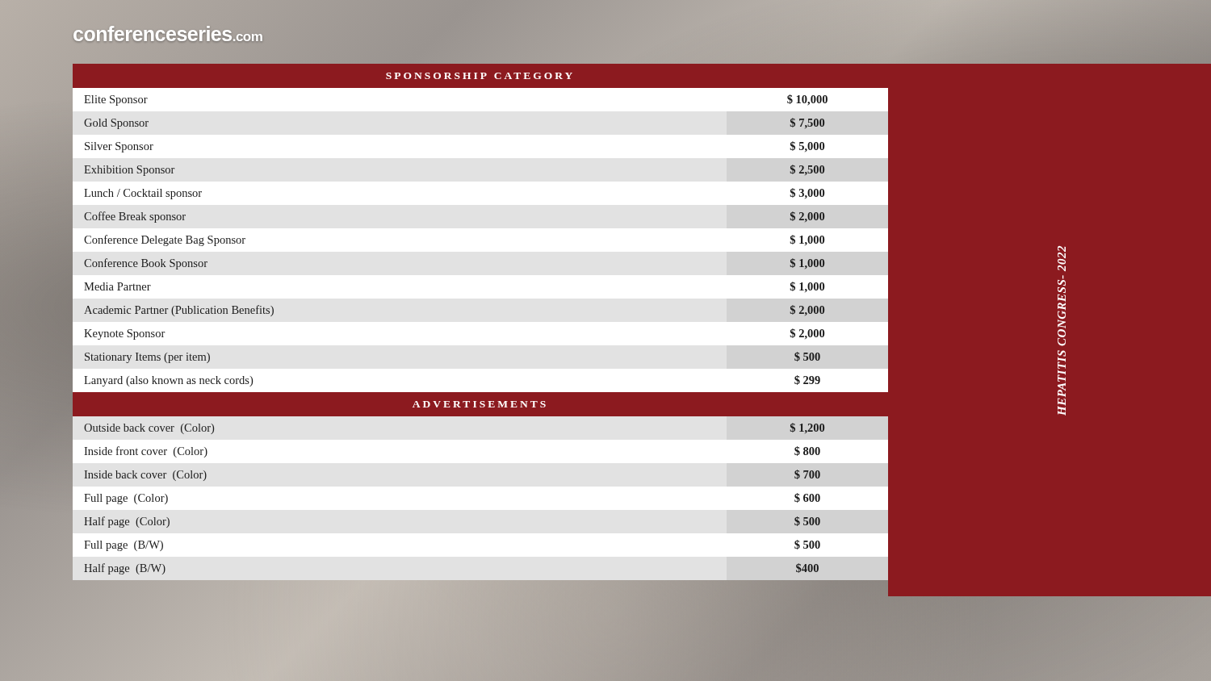conferenceseries.com
| SPONSORSHIP CATEGORY |
| --- |
| Elite Sponsor | $ 10,000 |
| Gold Sponsor | $ 7,500 |
| Silver Sponsor | $ 5,000 |
| Exhibition Sponsor | $ 2,500 |
| Lunch / Cocktail sponsor | $ 3,000 |
| Coffee Break sponsor | $ 2,000 |
| Conference Delegate Bag Sponsor | $ 1,000 |
| Conference Book Sponsor | $ 1,000 |
| Media Partner | $ 1,000 |
| Academic Partner (Publication Benefits) | $ 2,000 |
| Keynote Sponsor | $ 2,000 |
| Stationary Items (per item) | $ 500 |
| Lanyard (also known as neck cords) | $ 299 |
| ADVERTISEMENTS |
| Outside back cover (Color) | $ 1,200 |
| Inside front cover (Color) | $ 800 |
| Inside back cover (Color) | $ 700 |
| Full page (Color) | $ 600 |
| Half page (Color) | $ 500 |
| Full page (B/W) | $ 500 |
| Half page (B/W) | $400 |
HEPATITIS CONGRESS- 2022